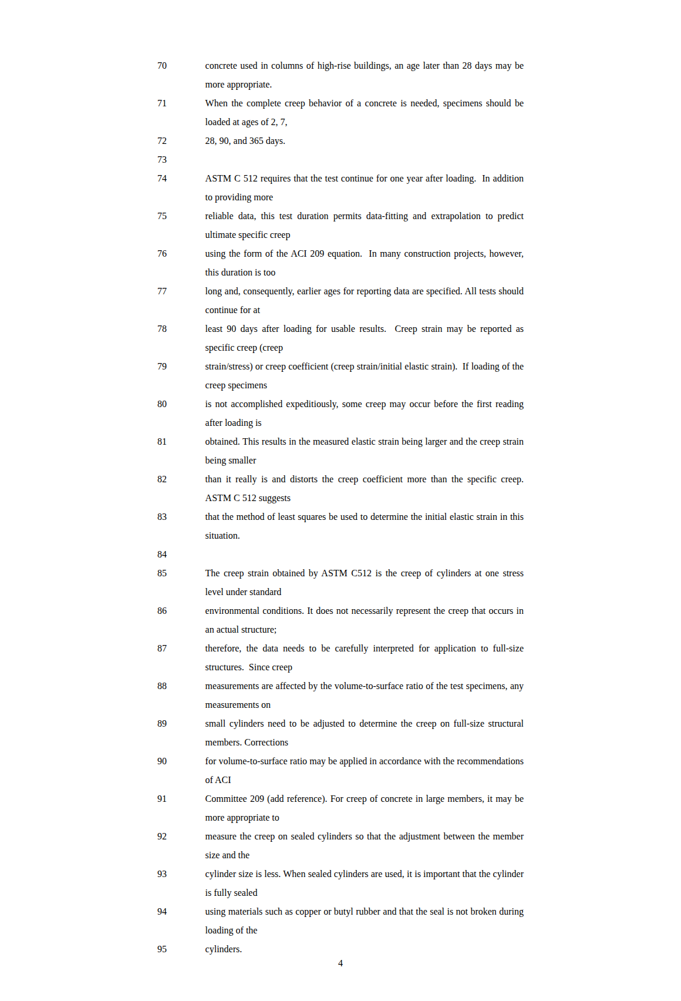70
concrete used in columns of high-rise buildings, an age later than 28 days may be more appropriate.
71
When the complete creep behavior of a concrete is needed, specimens should be loaded at ages of 2, 7,
72
28, 90, and 365 days.
73
74
ASTM C 512 requires that the test continue for one year after loading. In addition to providing more
75
reliable data, this test duration permits data-fitting and extrapolation to predict ultimate specific creep
76
using the form of the ACI 209 equation. In many construction projects, however, this duration is too
77
long and, consequently, earlier ages for reporting data are specified. All tests should continue for at
78
least 90 days after loading for usable results. Creep strain may be reported as specific creep (creep
79
strain/stress) or creep coefficient (creep strain/initial elastic strain). If loading of the creep specimens
80
is not accomplished expeditiously, some creep may occur before the first reading after loading is
81
obtained. This results in the measured elastic strain being larger and the creep strain being smaller
82
than it really is and distorts the creep coefficient more than the specific creep. ASTM C 512 suggests
83
that the method of least squares be used to determine the initial elastic strain in this situation.
84
85
The creep strain obtained by ASTM C512 is the creep of cylinders at one stress level under standard
86
environmental conditions. It does not necessarily represent the creep that occurs in an actual structure;
87
therefore, the data needs to be carefully interpreted for application to full-size structures. Since creep
88
measurements are affected by the volume-to-surface ratio of the test specimens, any measurements on
89
small cylinders need to be adjusted to determine the creep on full-size structural members. Corrections
90
for volume-to-surface ratio may be applied in accordance with the recommendations of ACI
91
Committee 209 (add reference). For creep of concrete in large members, it may be more appropriate to
92
measure the creep on sealed cylinders so that the adjustment between the member size and the
93
cylinder size is less. When sealed cylinders are used, it is important that the cylinder is fully sealed
94
using materials such as copper or butyl rubber and that the seal is not broken during loading of the
95
cylinders.
4